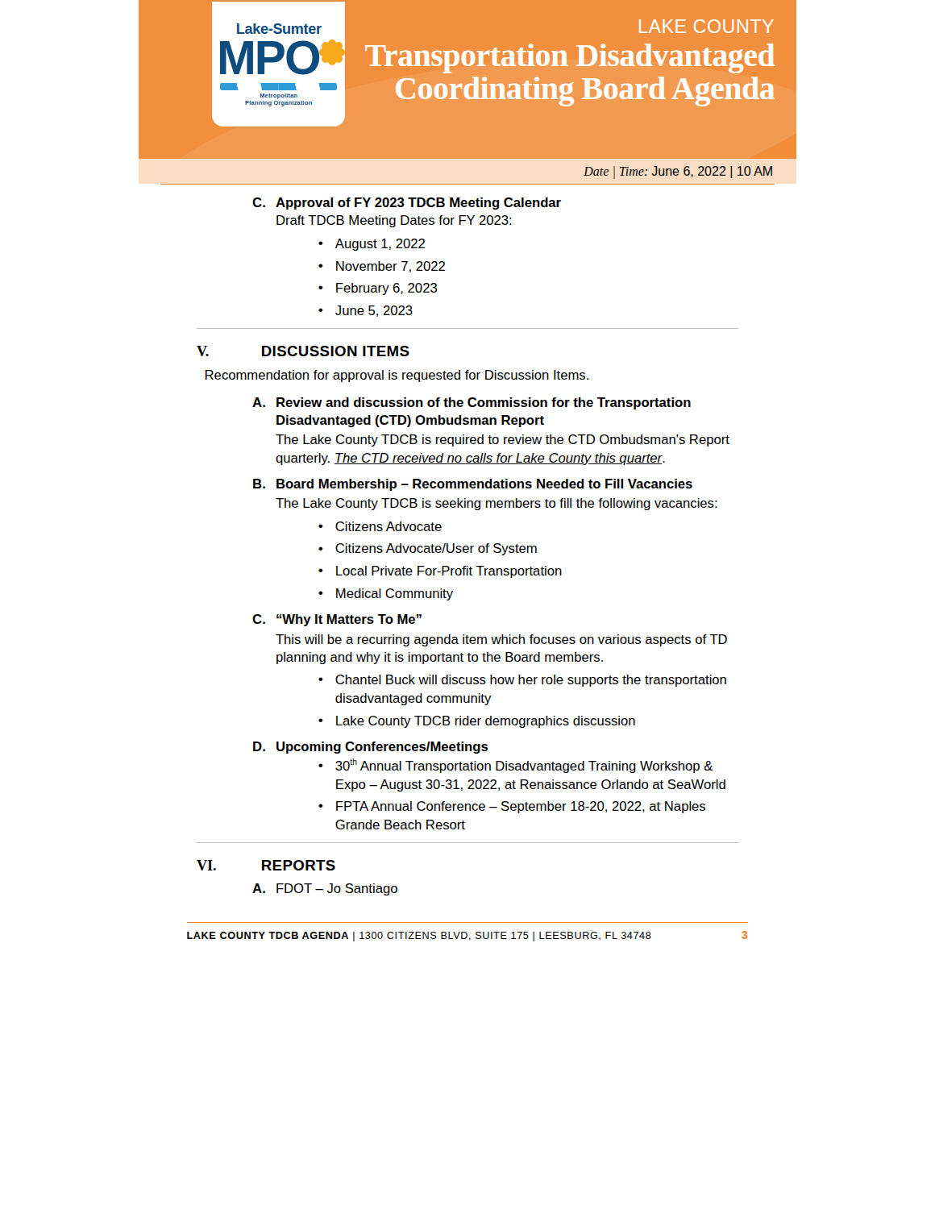Lake-Sumter
MPO
Metropolitan
Planning Organization
LAKE COUNTY
Transportation Disadvantaged
Coordinating Board Agenda
Date | Time: June 6, 2022 | 10 AM
C. Approval of FY 2023 TDCB Meeting Calendar
Draft TDCB Meeting Dates for FY 2023:
August 1, 2022
November 7, 2022
February 6, 2023
June 5, 2023
V.
DISCUSSION ITEMS
Recommendation for approval is requested for Discussion Items.
A. Review and discussion of the Commission for the Transportation Disadvantaged (CTD) Ombudsman Report
The Lake County TDCB is required to review the CTD Ombudsman's Report quarterly. The CTD received no calls for Lake County this quarter.
B. Board Membership – Recommendations Needed to Fill Vacancies
The Lake County TDCB is seeking members to fill the following vacancies:
Citizens Advocate
Citizens Advocate/User of System
Local Private For-Profit Transportation
Medical Community
C.“Why It Matters To Me”
This will be a recurring agenda item which focuses on various aspects of TD planning and why it is important to the Board members.
Chantel Buck will discuss how her role supports the transportation disadvantaged community
Lake County TDCB rider demographics discussion
D. Upcoming Conferences/Meetings
30th Annual Transportation Disadvantaged Training Workshop & Expo – August 30-31, 2022, at Renaissance Orlando at SeaWorld
FPTA Annual Conference – September 18-20, 2022, at Naples Grande Beach Resort
VI.
REPORTS
A. FDOT – Jo Santiago
LAKE COUNTY TDCB AGENDA | 1300 CITIZENS BLVD, SUITE 175 | LEESBURG, FL 34748
3